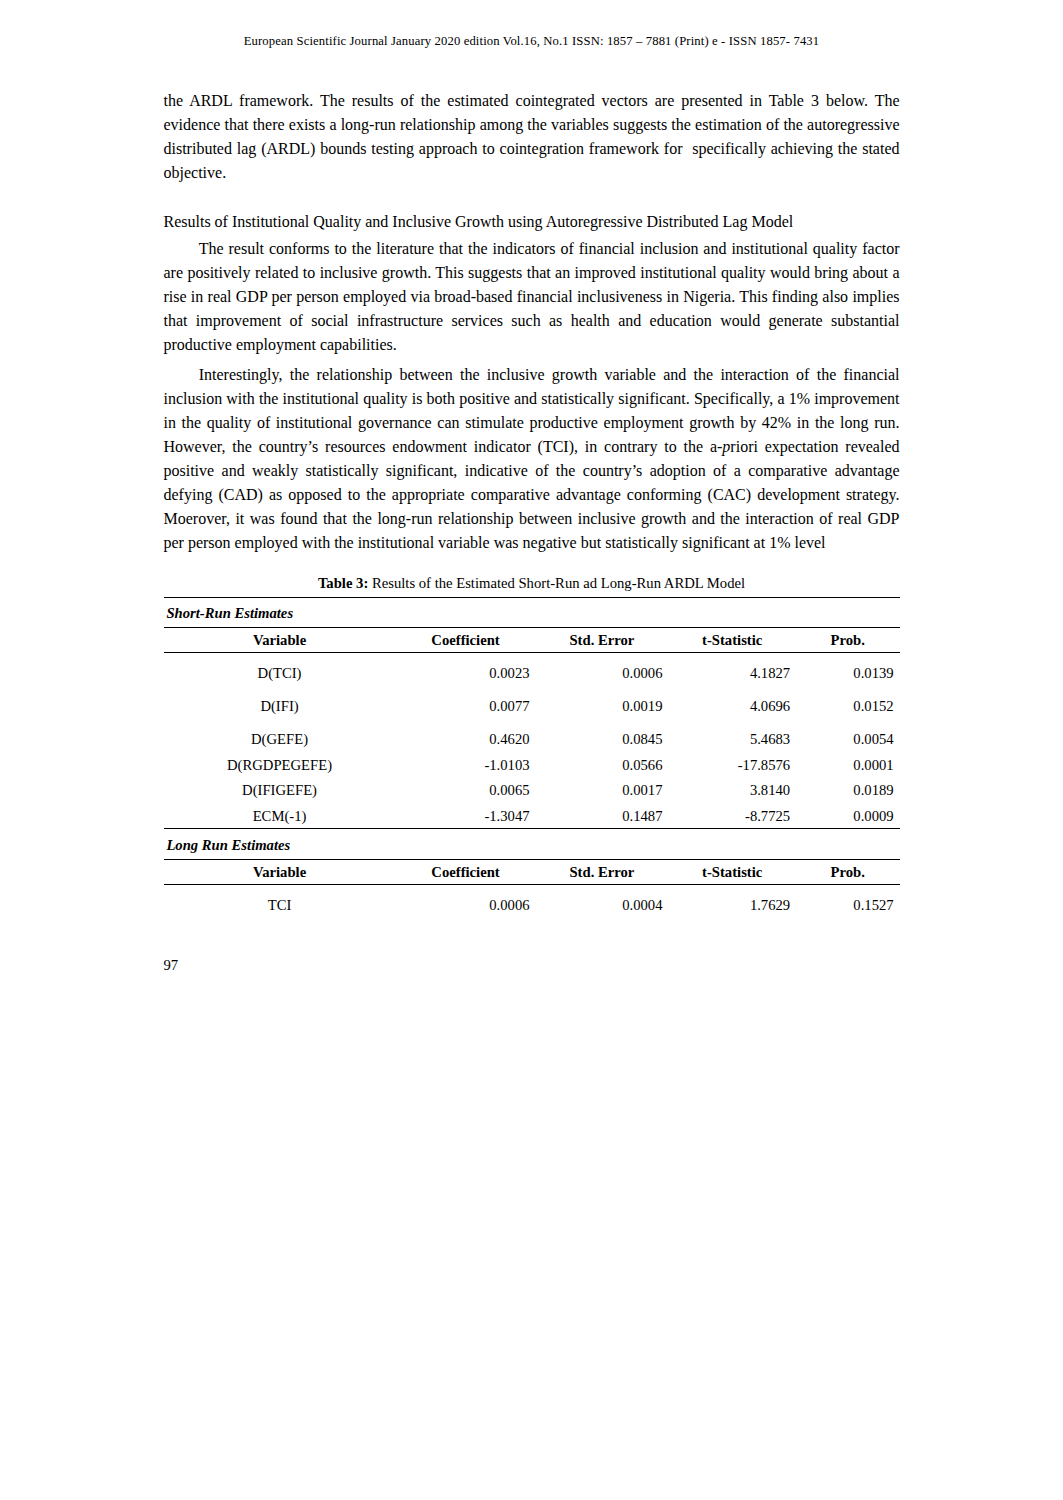European Scientific Journal January 2020 edition Vol.16, No.1 ISSN: 1857 – 7881 (Print) e - ISSN 1857- 7431
the ARDL framework. The results of the estimated cointegrated vectors are presented in Table 3 below. The evidence that there exists a long-run relationship among the variables suggests the estimation of the autoregressive distributed lag (ARDL) bounds testing approach to cointegration framework for specifically achieving the stated objective.
Results of Institutional Quality and Inclusive Growth using Autoregressive Distributed Lag Model
The result conforms to the literature that the indicators of financial inclusion and institutional quality factor are positively related to inclusive growth. This suggests that an improved institutional quality would bring about a rise in real GDP per person employed via broad-based financial inclusiveness in Nigeria. This finding also implies that improvement of social infrastructure services such as health and education would generate substantial productive employment capabilities.
Interestingly, the relationship between the inclusive growth variable and the interaction of the financial inclusion with the institutional quality is both positive and statistically significant. Specifically, a 1% improvement in the quality of institutional governance can stimulate productive employment growth by 42% in the long run. However, the country’s resources endowment indicator (TCI), in contrary to the a-priori expectation revealed positive and weakly statistically significant, indicative of the country’s adoption of a comparative advantage defying (CAD) as opposed to the appropriate comparative advantage conforming (CAC) development strategy. Moerover, it was found that the long-run relationship between inclusive growth and the interaction of real GDP per person employed with the institutional variable was negative but statistically significant at 1% level
Table 3: Results of the Estimated Short-Run ad Long-Run ARDL Model
| Short-Run Estimates |
| Variable | Coefficient | Std. Error | t-Statistic | Prob. |
| D(TCI) | 0.0023 | 0.0006 | 4.1827 | 0.0139 |
| D(IFI) | 0.0077 | 0.0019 | 4.0696 | 0.0152 |
| D(GEFE) | 0.4620 | 0.0845 | 5.4683 | 0.0054 |
| D(RGDPEGEFE) | -1.0103 | 0.0566 | -17.8576 | 0.0001 |
| D(IFIGEFE) | 0.0065 | 0.0017 | 3.8140 | 0.0189 |
| ECM(-1) | -1.3047 | 0.1487 | -8.7725 | 0.0009 |
| Long Run Estimates |
| Variable | Coefficient | Std. Error | t-Statistic | Prob. |
| TCI | 0.0006 | 0.0004 | 1.7629 | 0.1527 |
97